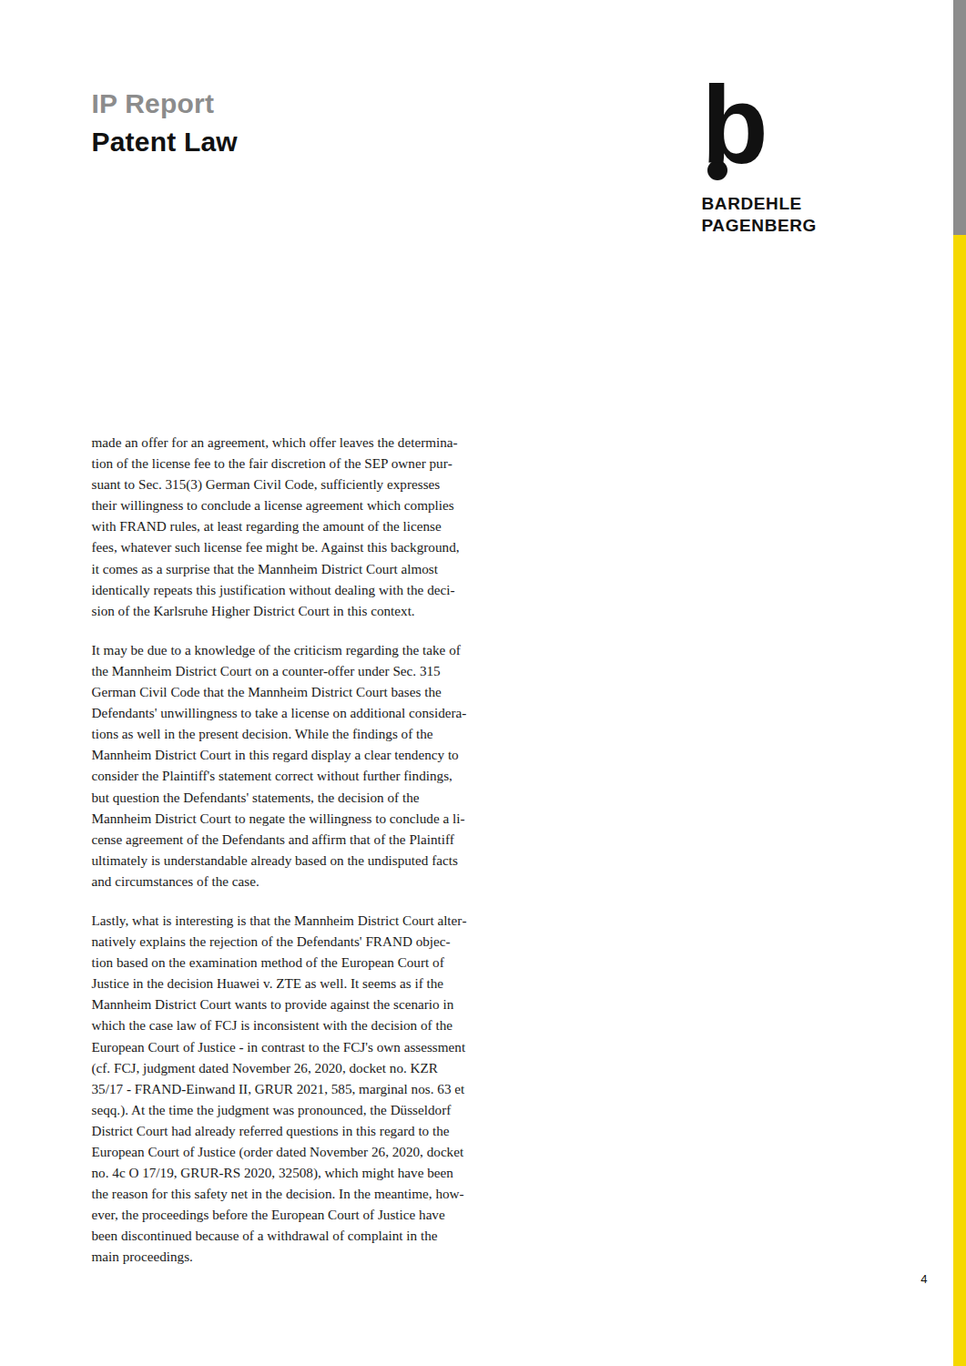IP Report
Patent Law
b
BARDEHLE
PAGENBERG
made an offer for an agreement, which offer leaves the determination of the license fee to the fair discretion of the SEP owner pursuant to Sec. 315(3) German Civil Code, sufficiently expresses their willingness to conclude a license agreement which complies with FRAND rules, at least regarding the amount of the license fees, whatever such license fee might be. Against this background, it comes as a surprise that the Mannheim District Court almost identically repeats this justification without dealing with the decision of the Karlsruhe Higher District Court in this context.
It may be due to a knowledge of the criticism regarding the take of the Mannheim District Court on a counter-offer under Sec. 315 German Civil Code that the Mannheim District Court bases the Defendants' unwillingness to take a license on additional considerations as well in the present decision. While the findings of the Mannheim District Court in this regard display a clear tendency to consider the Plaintiff's statement correct without further findings, but question the Defendants' statements, the decision of the Mannheim District Court to negate the willingness to conclude a license agreement of the Defendants and affirm that of the Plaintiff ultimately is understandable already based on the undisputed facts and circumstances of the case.
Lastly, what is interesting is that the Mannheim District Court alternatively explains the rejection of the Defendants' FRAND objection based on the examination method of the European Court of Justice in the decision Huawei v. ZTE as well. It seems as if the Mannheim District Court wants to provide against the scenario in which the case law of FCJ is inconsistent with the decision of the European Court of Justice - in contrast to the FCJ's own assessment (cf. FCJ, judgment dated November 26, 2020, docket no. KZR 35/17 - FRAND-Einwand II, GRUR 2021, 585, marginal nos. 63 et seqq.). At the time the judgment was pronounced, the Düsseldorf District Court had already referred questions in this regard to the European Court of Justice (order dated November 26, 2020, docket no. 4c O 17/19, GRUR-RS 2020, 32508), which might have been the reason for this safety net in the decision. In the meantime, however, the proceedings before the European Court of Justice have been discontinued because of a withdrawal of complaint in the main proceedings.
4